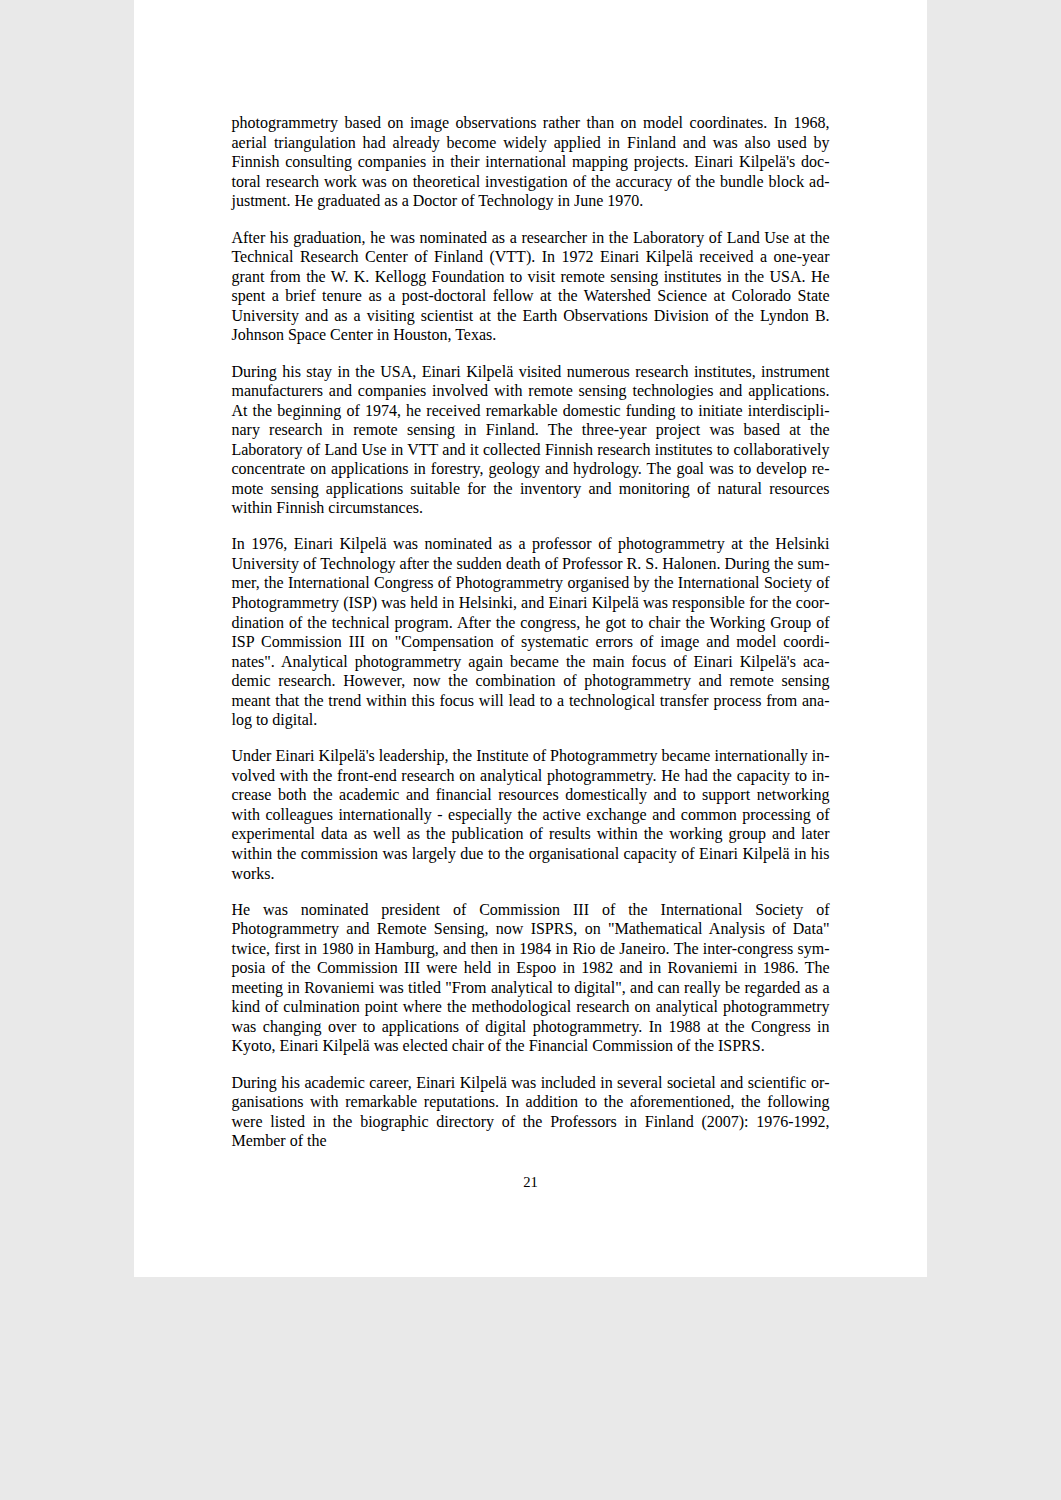photogrammetry based on image observations rather than on model coordinates. In 1968, aerial triangulation had already become widely applied in Finland and was also used by Finnish consulting companies in their international mapping projects. Einari Kilpelä's doctoral research work was on theoretical investigation of the accuracy of the bundle block adjustment. He graduated as a Doctor of Technology in June 1970.
After his graduation, he was nominated as a researcher in the Laboratory of Land Use at the Technical Research Center of Finland (VTT). In 1972 Einari Kilpelä received a one-year grant from the W. K. Kellogg Foundation to visit remote sensing institutes in the USA. He spent a brief tenure as a post-doctoral fellow at the Watershed Science at Colorado State University and as a visiting scientist at the Earth Observations Division of the Lyndon B. Johnson Space Center in Houston, Texas.
During his stay in the USA, Einari Kilpelä visited numerous research institutes, instrument manufacturers and companies involved with remote sensing technologies and applications. At the beginning of 1974, he received remarkable domestic funding to initiate interdisciplinary research in remote sensing in Finland. The three-year project was based at the Laboratory of Land Use in VTT and it collected Finnish research institutes to collaboratively concentrate on applications in forestry, geology and hydrology. The goal was to develop remote sensing applications suitable for the inventory and monitoring of natural resources within Finnish circumstances.
In 1976, Einari Kilpelä was nominated as a professor of photogrammetry at the Helsinki University of Technology after the sudden death of Professor R. S. Halonen. During the summer, the International Congress of Photogrammetry organised by the International Society of Photogrammetry (ISP) was held in Helsinki, and Einari Kilpelä was responsible for the coordination of the technical program. After the congress, he got to chair the Working Group of ISP Commission III on "Compensation of systematic errors of image and model coordinates". Analytical photogrammetry again became the main focus of Einari Kilpelä's academic research. However, now the combination of photogrammetry and remote sensing meant that the trend within this focus will lead to a technological transfer process from analog to digital.
Under Einari Kilpelä's leadership, the Institute of Photogrammetry became internationally involved with the front-end research on analytical photogrammetry. He had the capacity to increase both the academic and financial resources domestically and to support networking with colleagues internationally - especially the active exchange and common processing of experimental data as well as the publication of results within the working group and later within the commission was largely due to the organisational capacity of Einari Kilpelä in his works.
He was nominated president of Commission III of the International Society of Photogrammetry and Remote Sensing, now ISPRS, on "Mathematical Analysis of Data" twice, first in 1980 in Hamburg, and then in 1984 in Rio de Janeiro. The inter-congress symposia of the Commission III were held in Espoo in 1982 and in Rovaniemi in 1986. The meeting in Rovaniemi was titled "From analytical to digital", and can really be regarded as a kind of culmination point where the methodological research on analytical photogrammetry was changing over to applications of digital photogrammetry. In 1988 at the Congress in Kyoto, Einari Kilpelä was elected chair of the Financial Commission of the ISPRS.
During his academic career, Einari Kilpelä was included in several societal and scientific organisations with remarkable reputations. In addition to the aforementioned, the following were listed in the biographic directory of the Professors in Finland (2007): 1976-1992, Member of the
21